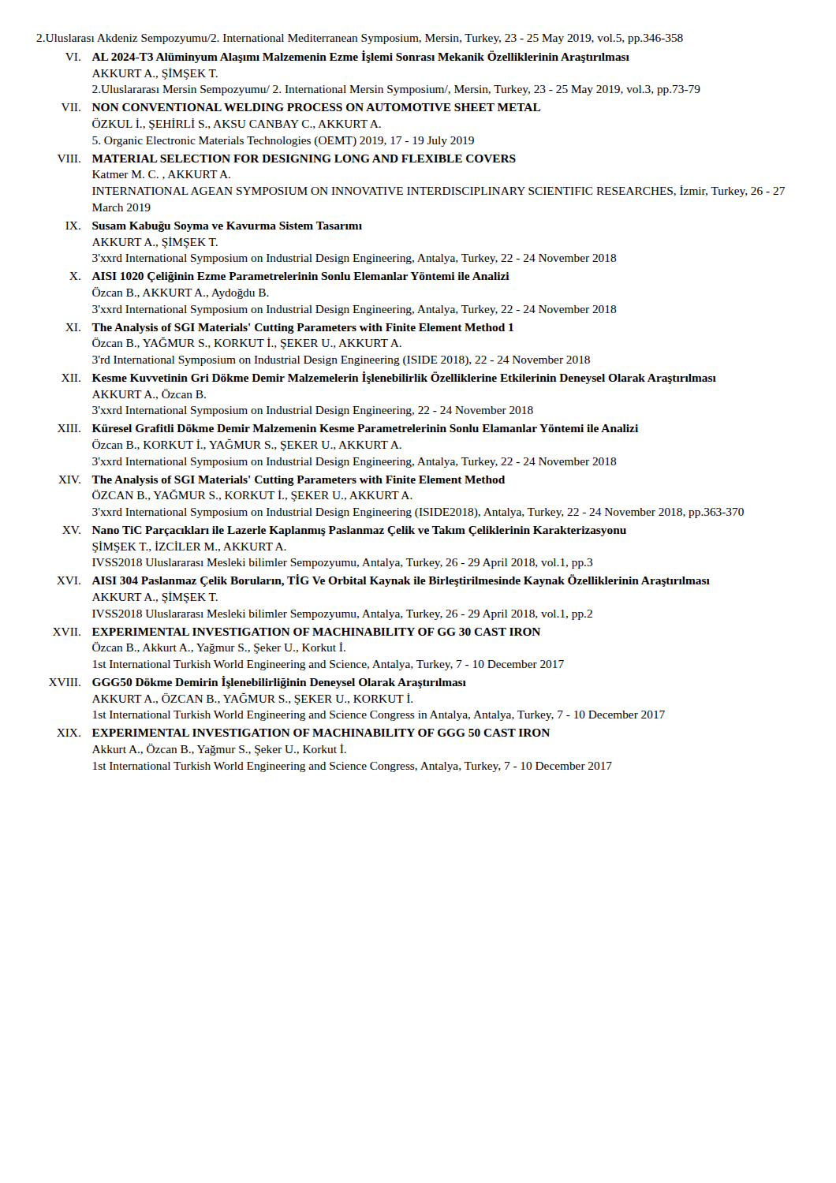2.Uluslarası Akdeniz Sempozyumu/2. International Mediterranean Symposium, Mersin, Turkey, 23 - 25 May 2019, vol.5, pp.346-358
VI.
AL 2024-T3 Alüminyum Alaşımı Malzemenin Ezme İşlemi Sonrası Mekanik Özelliklerinin Araştırılması
AKKURT A., ŞİMŞEK T.
2.Uluslararası Mersin Sempozyumu/ 2. International Mersin Symposium/, Mersin, Turkey, 23 - 25 May 2019, vol.3, pp.73-79
VII.
NON CONVENTIONAL WELDING PROCESS ON AUTOMOTIVE SHEET METAL
ÖZKUL İ., ŞEHİRLİ S., AKSU CANBAY C., AKKURT A.
5. Organic Electronic Materials Technologies (OEMT) 2019, 17 - 19 July 2019
VIII.
MATERIAL SELECTION FOR DESIGNING LONG AND FLEXIBLE COVERS
Katmer M. C. , AKKURT A.
INTERNATIONAL AGEAN SYMPOSIUM ON INNOVATIVE INTERDISCIPLINARY SCIENTIFIC RESEARCHES, İzmir, Turkey, 26 - 27 March 2019
IX.
Susam Kabuğu Soyma ve Kavurma Sistem Tasarımı
AKKURT A., ŞİMŞEK T.
3'xxrd International Symposium on Industrial Design Engineering, Antalya, Turkey, 22 - 24 November 2018
X.
AISI 1020 Çeliğinin Ezme Parametrelerinin Sonlu Elemanlar Yöntemi ile Analizi
Özcan B., AKKURT A., Aydoğdu B.
3'xxrd International Symposium on Industrial Design Engineering, Antalya, Turkey, 22 - 24 November 2018
XI.
The Analysis of SGI Materials' Cutting Parameters with Finite Element Method 1
Özcan B., YAĞMUR S., KORKUT İ., ŞEKER U., AKKURT A.
3'rd International Symposium on Industrial Design Engineering (ISIDE 2018), 22 - 24 November 2018
XII.
Kesme Kuvvetinin Gri Dökme Demir Malzemelerin İşlenebilirlik Özelliklerine Etkilerinin Deneysel Olarak Araştırılması
AKKURT A., Özcan B.
3'xxrd International Symposium on Industrial Design Engineering, 22 - 24 November 2018
XIII.
Küresel Grafitli Dökme Demir Malzemenin Kesme Parametrelerinin Sonlu Elamanlar Yöntemi ile Analizi
Özcan B., KORKUT İ., YAĞMUR S., ŞEKER U., AKKURT A.
3'xxrd International Symposium on Industrial Design Engineering, Antalya, Turkey, 22 - 24 November 2018
XIV.
The Analysis of SGI Materials' Cutting Parameters with Finite Element Method
ÖZCAN B., YAĞMUR S., KORKUT İ., ŞEKER U., AKKURT A.
3'xxrd International Symposium on Industrial Design Engineering (ISIDE2018), Antalya, Turkey, 22 - 24 November 2018, pp.363-370
XV.
Nano TiC Parçacıkları ile Lazerle Kaplanmış Paslanmaz Çelik ve Takım Çeliklerinin Karakterizasyonu
ŞİMŞEK T., İZCİLER M., AKKURT A.
IVSS2018 Uluslararası Mesleki bilimler Sempozyumu, Antalya, Turkey, 26 - 29 April 2018, vol.1, pp.3
XVI.
AISI 304 Paslanmaz Çelik Boruların, TİG Ve Orbital Kaynak ile Birleştirilmesinde Kaynak Özelliklerinin Araştırılması
AKKURT A., ŞİMŞEK T.
IVSS2018 Uluslararası Mesleki bilimler Sempozyumu, Antalya, Turkey, 26 - 29 April 2018, vol.1, pp.2
XVII.
EXPERIMENTAL INVESTIGATION OF MACHINABILITY OF GG 30 CAST IRON
Özcan B., Akkurt A., Yağmur S., Şeker U., Korkut İ.
1st International Turkish World Engineering and Science, Antalya, Turkey, 7 - 10 December 2017
XVIII.
GGG50 Dökme Demirin İşlenebilirliğinin Deneysel Olarak Araştırılması
AKKURT A., ÖZCAN B., YAĞMUR S., ŞEKER U., KORKUT İ.
1st International Turkish World Engineering and Science Congress in Antalya, Antalya, Turkey, 7 - 10 December 2017
XIX.
EXPERIMENTAL INVESTIGATION OF MACHINABILITY OF GGG 50 CAST IRON
Akkurt A., Özcan B., Yağmur S., Şeker U., Korkut İ.
1st International Turkish World Engineering and Science Congress, Antalya, Turkey, 7 - 10 December 2017